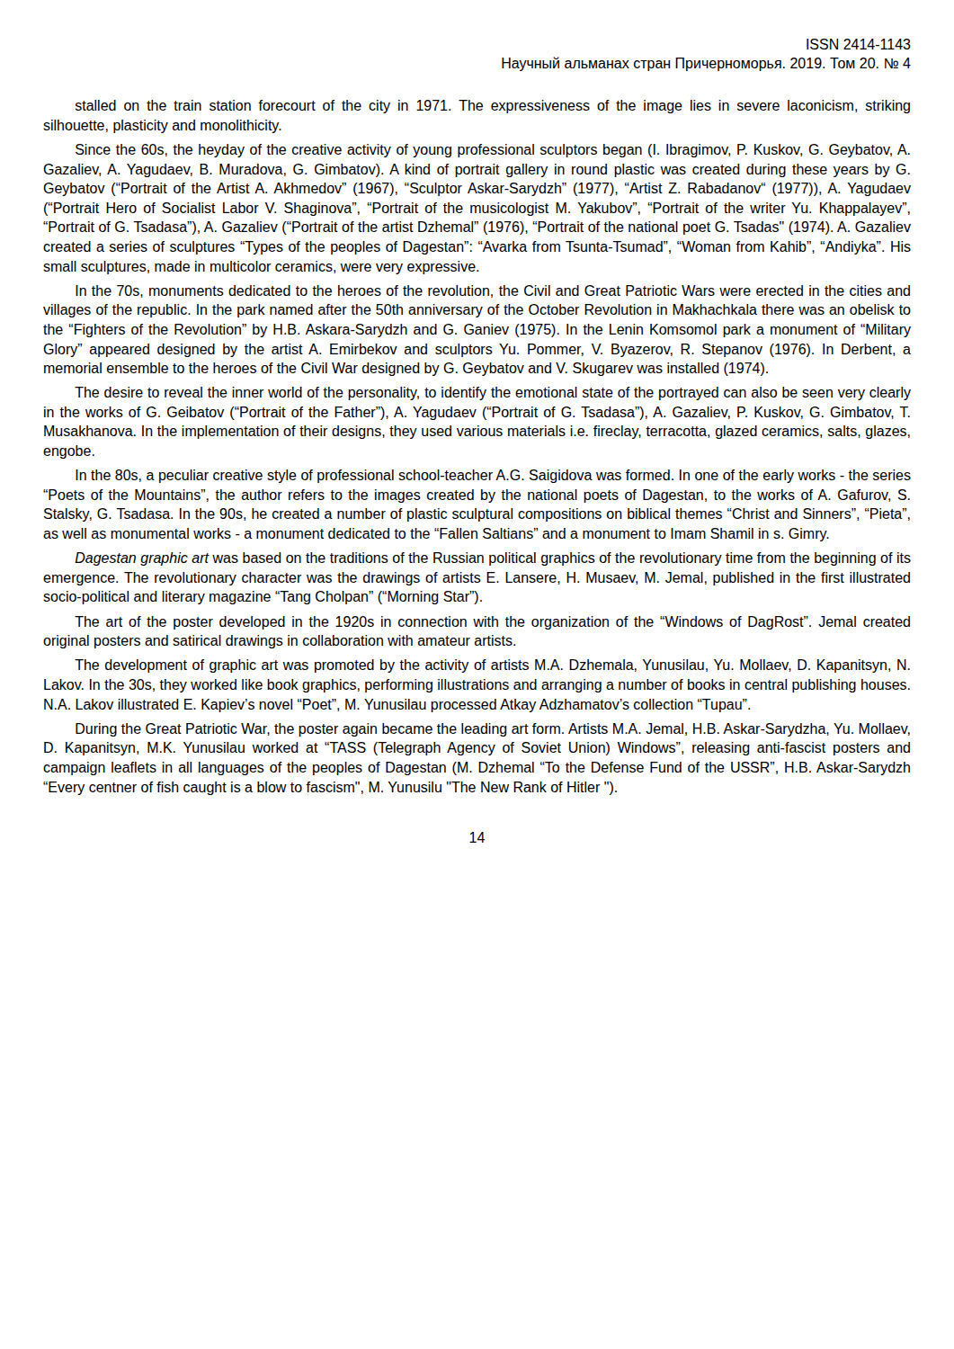ISSN 2414-1143 Научный альманах стран Причерноморья. 2019. Том 20. № 4
stalled on the train station forecourt of the city in 1971. The expressiveness of the image lies in severe laconicism, striking silhouette, plasticity and monolithicity.
Since the 60s, the heyday of the creative activity of young professional sculptors began (I. Ibragimov, P. Kuskov, G. Geybatov, A. Gazaliev, A. Yagudaev, B. Muradova, G. Gimbatov). A kind of portrait gallery in round plastic was created during these years by G. Geybatov (“Portrait of the Artist A. Akhmedov” (1967), “Sculptor Askar-Sarydzh” (1977), “Artist Z. Rabadanov“ (1977)), A. Yagudaev (“Portrait Hero of Socialist Labor V. Shaginova”, “Portrait of the musicologist M. Yakubov”, “Portrait of the writer Yu. Khappalayev”, “Portrait of G. Tsadasa”), A. Gazaliev (“Portrait of the artist Dzhemal” (1976), “Portrait of the national poet G. Tsadas" (1974). A. Gazaliev created a series of sculptures “Types of the peoples of Dagestan”: “Avarka from Tsunta-Tsumad”, “Woman from Kahib”, “Andiyka”. His small sculptures, made in multicolor ceramics, were very expressive.
In the 70s, monuments dedicated to the heroes of the revolution, the Civil and Great Patriotic Wars were erected in the cities and villages of the republic. In the park named after the 50th anniversary of the October Revolution in Makhachkala there was an obelisk to the “Fighters of the Revolution” by H.B. Askara-Sarydzh and G. Ganiev (1975). In the Lenin Komsomol park a monument of “Military Glory” appeared designed by the artist A. Emirbekov and sculptors Yu. Pommer, V. Byazerov, R. Stepanov (1976). In Derbent, a memorial ensemble to the heroes of the Civil War designed by G. Geybatov and V. Skugarev was installed (1974).
The desire to reveal the inner world of the personality, to identify the emotional state of the portrayed can also be seen very clearly in the works of G. Geibatov (“Portrait of the Father”), A. Yagudaev (“Portrait of G. Tsadasa”), A. Gazaliev, P. Kuskov, G. Gimbatov, T. Musakhanova. In the implementation of their designs, they used various materials i.e. fireclay, terracotta, glazed ceramics, salts, glazes, engobe.
In the 80s, a peculiar creative style of professional school-teacher A.G. Saigidova was formed. In one of the early works - the series “Poets of the Mountains”, the author refers to the images created by the national poets of Dagestan, to the works of A. Gafurov, S. Stalsky, G. Tsadasa. In the 90s, he created a number of plastic sculptural compositions on biblical themes “Christ and Sinners”, “Pieta”, as well as monumental works - a monument dedicated to the “Fallen Saltians” and a monument to Imam Shamil in s. Gimry.
Dagestan graphic art was based on the traditions of the Russian political graphics of the revolutionary time from the beginning of its emergence. The revolutionary character was the drawings of artists E. Lansere, H. Musaev, M. Jemal, published in the first illustrated socio-political and literary magazine “Tang Cholpan” (“Morning Star”).
The art of the poster developed in the 1920s in connection with the organization of the “Windows of DagRost”. Jemal created original posters and satirical drawings in collaboration with amateur artists.
The development of graphic art was promoted by the activity of artists M.A. Dzhemala, Yunusilau, Yu. Mollaev, D. Kapanitsyn, N. Lakov. In the 30s, they worked like book graphics, performing illustrations and arranging a number of books in central publishing houses. N.A. Lakov illustrated E. Kapiev’s novel “Poet”, M. Yunusilau processed Atkay Adzhamatov’s collection “Tupau”.
During the Great Patriotic War, the poster again became the leading art form. Artists M.A. Jemal, H.B. Askar-Sarydzha, Yu. Mollaev, D. Kapanitsyn, M.K. Yunusilau worked at “TASS (Telegraph Agency of Soviet Union) Windows”, releasing anti-fascist posters and campaign leaflets in all languages of the peoples of Dagestan (M. Dzhemal “To the Defense Fund of the USSR”, H.B. Askar-Sarydzh “Every centner of fish caught is a blow to fascism", M. Yunusilu "The New Rank of Hitler ").
14